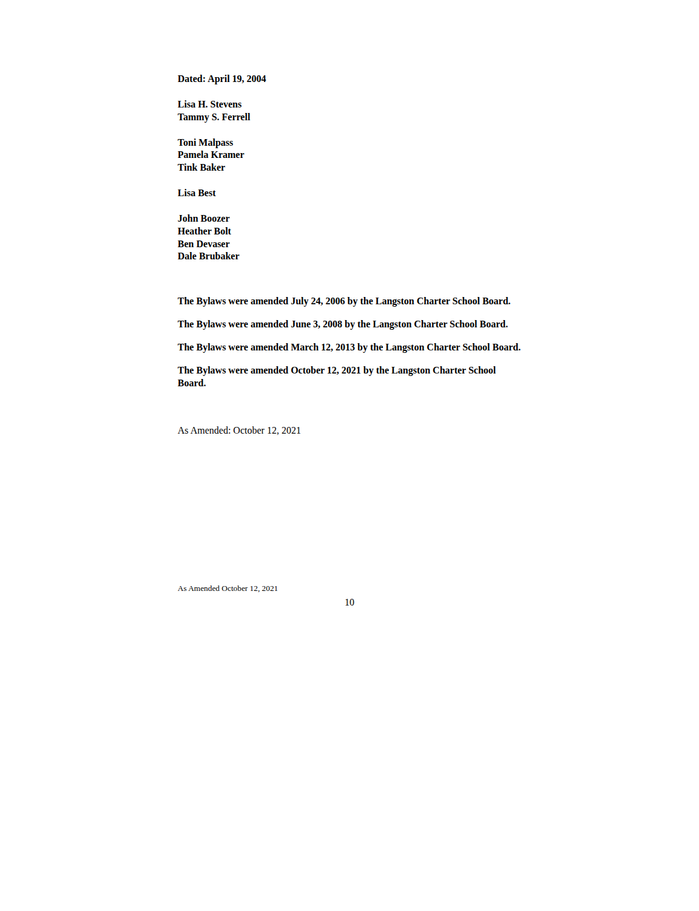Dated: April 19, 2004
Lisa H. Stevens
Tammy S. Ferrell
Toni Malpass
Pamela Kramer
Tink Baker
Lisa Best
John Boozer
Heather Bolt
Ben Devaser
Dale Brubaker
The Bylaws were amended July 24, 2006 by the Langston Charter School Board.
The Bylaws were amended June 3, 2008 by the Langston Charter School Board.
The Bylaws were amended March 12, 2013 by the Langston Charter School Board.
The Bylaws were amended October 12, 2021 by the Langston Charter School Board.
As Amended: October 12, 2021
As Amended October 12, 2021
10